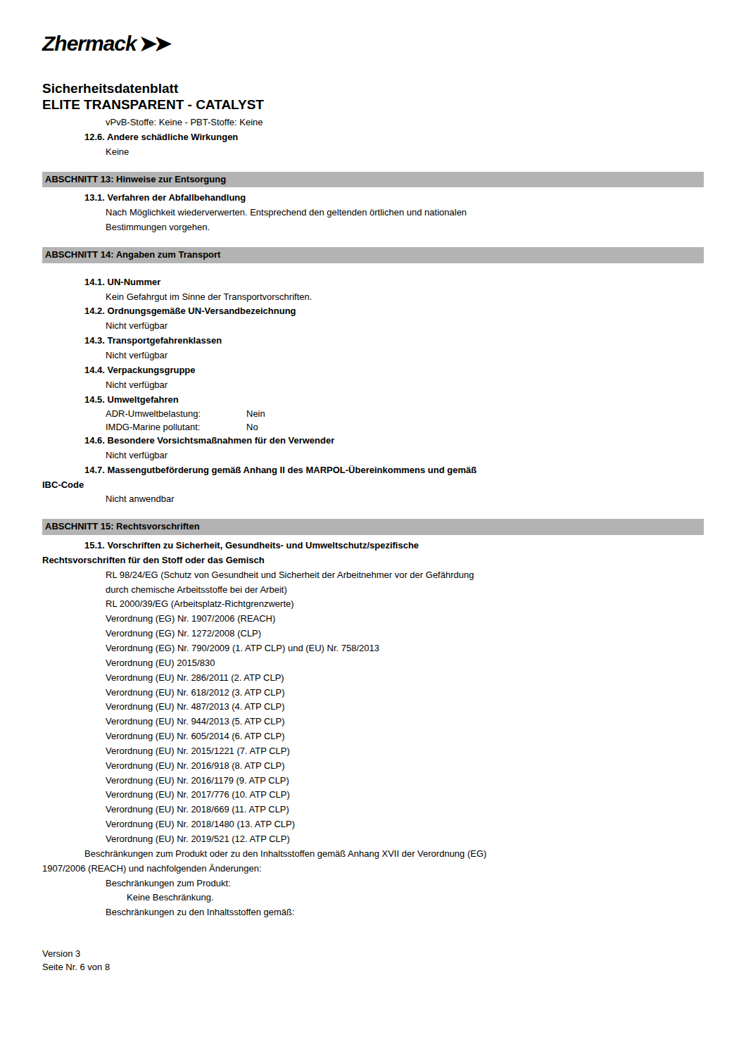Zhermack➤➤
SicherheitsdatenblattELITE TRANSPARENT - CATALYST
vPvB-Stoffe: Keine - PBT-Stoffe: Keine
12.6. Andere schädliche Wirkungen
Keine
ABSCHNITT 13: Hinweise zur Entsorgung
13.1. Verfahren der Abfallbehandlung
Nach Möglichkeit wiederverwerten. Entsprechend den geltenden örtlichen und nationalen
Bestimmungen vorgehen.
ABSCHNITT 14: Angaben zum Transport
14.1. UN-Nummer
Kein Gefahrgut im Sinne der Transportvorschriften.
14.2. Ordnungsgemäße UN-Versandbezeichnung
Nicht verfügbar
14.3. Transportgefahrenklassen
Nicht verfügbar
14.4. Verpackungsgruppe
Nicht verfügbar
14.5. Umweltgefahren
ADR-Umweltbelastung: Nein
IMDG-Marine pollutant: No
14.6. Besondere Vorsichtsmaßnahmen für den Verwender
Nicht verfügbar
14.7. Massengutbeförderung gemäß Anhang II des MARPOL-Übereinkommens und gemäß
IBC-Code
Nicht anwendbar
ABSCHNITT 15: Rechtsvorschriften
15.1. Vorschriften zu Sicherheit, Gesundheits- und Umweltschutz/spezifische
Rechtsvorschriften für den Stoff oder das Gemisch
RL 98/24/EG (Schutz von Gesundheit und Sicherheit der Arbeitnehmer vor der Gefährdung
durch chemische Arbeitsstoffe bei der Arbeit)
RL 2000/39/EG (Arbeitsplatz-Richtgrenzwerte)
Verordnung (EG) Nr. 1907/2006 (REACH)
Verordnung (EG) Nr. 1272/2008 (CLP)
Verordnung (EG) Nr. 790/2009 (1. ATP CLP) und (EU) Nr. 758/2013
Verordnung (EU) 2015/830
Verordnung (EU) Nr. 286/2011 (2. ATP CLP)
Verordnung (EU) Nr. 618/2012 (3. ATP CLP)
Verordnung (EU) Nr. 487/2013 (4. ATP CLP)
Verordnung (EU) Nr. 944/2013 (5. ATP CLP)
Verordnung (EU) Nr. 605/2014 (6. ATP CLP)
Verordnung (EU) Nr. 2015/1221 (7. ATP CLP)
Verordnung (EU) Nr. 2016/918 (8. ATP CLP)
Verordnung (EU) Nr. 2016/1179 (9. ATP CLP)
Verordnung (EU) Nr. 2017/776 (10. ATP CLP)
Verordnung (EU) Nr. 2018/669 (11. ATP CLP)
Verordnung (EU) Nr. 2018/1480 (13. ATP CLP)
Verordnung (EU) Nr. 2019/521 (12. ATP CLP)
Beschränkungen zum Produkt oder zu den Inhaltsstoffen gemäß Anhang XVII der Verordnung (EG)
1907/2006 (REACH) und nachfolgenden Änderungen:
Beschränkungen zum Produkt:
Keine Beschränkung.
Beschränkungen zu den Inhaltsstoffen gemäß:
Version 3
Seite Nr. 6 von 8